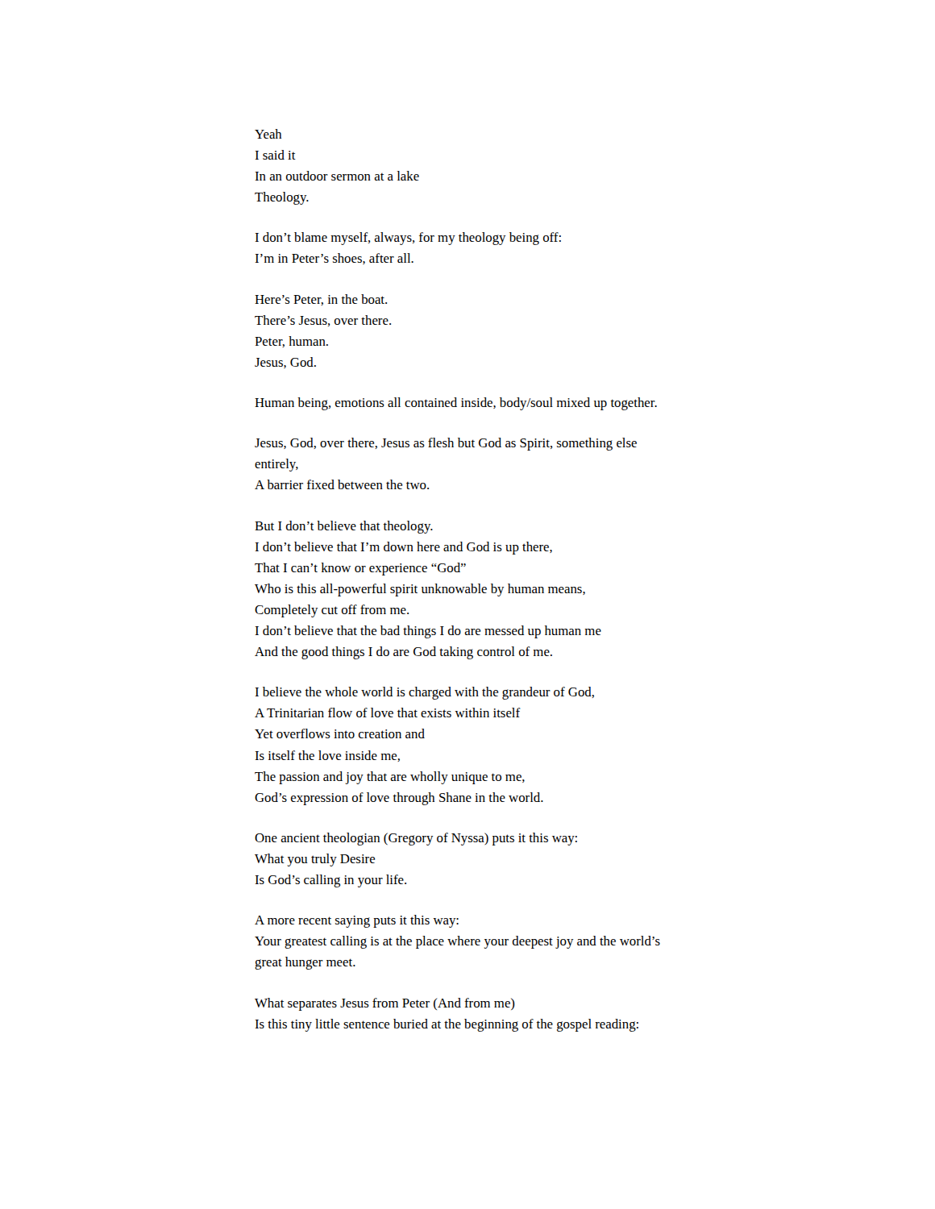Yeah
I said it
In an outdoor sermon at a lake
Theology.
I don’t blame myself, always, for my theology being off:
I’m in Peter’s shoes, after all.
Here’s Peter, in the boat.
There’s Jesus, over there.
Peter, human.
Jesus, God.
Human being, emotions all contained inside, body/soul mixed up together.
Jesus, God, over there, Jesus as flesh but God as Spirit, something else entirely,
A barrier fixed between the two.
But I don’t believe that theology.
I don’t believe that I’m down here and God is up there,
That I can’t know or experience “God”
Who is this all-powerful spirit unknowable by human means,
Completely cut off from me.
I don’t believe that the bad things I do are messed up human me
And the good things I do are God taking control of me.
I believe the whole world is charged with the grandeur of God,
A Trinitarian flow of love that exists within itself
Yet overflows into creation and
Is itself the love inside me,
The passion and joy that are wholly unique to me,
God’s expression of love through Shane in the world.
One ancient theologian (Gregory of Nyssa) puts it this way:
What you truly Desire
Is God’s calling in your life.
A more recent saying puts it this way:
Your greatest calling is at the place where your deepest joy and the world’s great hunger meet.
What separates Jesus from Peter (And from me)
Is this tiny little sentence buried at the beginning of the gospel reading: